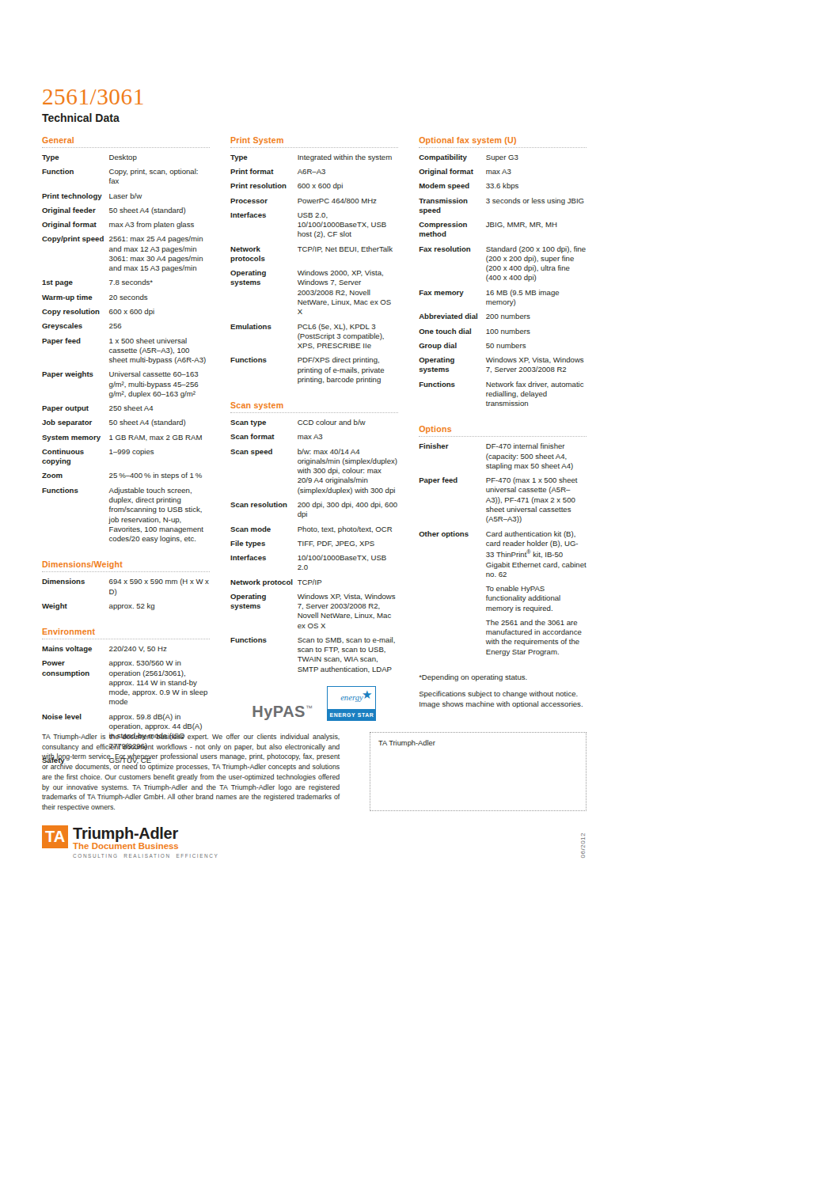2561/3061
Technical Data
General
| Type | Desktop |
| Function | Copy, print, scan, optional: fax |
| Print technology | Laser b/w |
| Original feeder | 50 sheet A4 (standard) |
| Original format | max A3 from platen glass |
| Copy/print speed | 2561: max 25 A4 pages/min and max 12 A3 pages/min 3061: max 30 A4 pages/min and max 15 A3 pages/min |
| 1st page | 7.8 seconds* |
| Warm-up time | 20 seconds |
| Copy resolution | 600 x 600 dpi |
| Greyscales | 256 |
| Paper feed | 1 x 500 sheet universal cassette (A5R–A3), 100 sheet multi-bypass (A6R-A3) |
| Paper weights | Universal cassette 60–163 g/m², multi-bypass 45–256 g/m², duplex 60–163 g/m² |
| Paper output | 250 sheet A4 |
| Job separator | 50 sheet A4 (standard) |
| System memory | 1 GB RAM, max 2 GB RAM |
| Continuous copying | 1–999 copies |
| Zoom | 25 %–400 % in steps of 1 % |
| Functions | Adjustable touch screen, duplex, direct printing from/scanning to USB stick, job reservation, N-up, Favorites, 100 management codes/20 easy logins, etc. |
Dimensions/Weight
| Dimensions | 694 x 590 x 590 mm (H x W x D) |
| Weight | approx. 52 kg |
Environment
| Mains voltage | 220/240 V, 50 Hz |
| Power consumption | approx. 530/560 W in operation (2561/3061), approx. 114 W in stand-by mode, approx. 0.9 W in sleep mode |
| Noise level | approx. 59.8 dB(A) in operation, approx. 44 dB(A) in stand-by mode (ISO 7779/9296) |
| Safety | GS/TÜV, CE |
Print System
| Type | Integrated within the system |
| Print format | A6R–A3 |
| Print resolution | 600 x 600 dpi |
| Processor | PowerPC 464/800 MHz |
| Interfaces | USB 2.0, 10/100/1000BaseTX, USB host (2), CF slot |
| Network protocols | TCP/IP, Net BEUI, EtherTalk |
| Operating systems | Windows 2000, XP, Vista, Windows 7, Server 2003/2008 R2, Novell NetWare, Linux, Mac ex OS X |
| Emulations | PCL6 (5e, XL), KPDL 3 (PostScript 3 compatible), XPS, PRESCRIBE IIe |
| Functions | PDF/XPS direct printing, printing of e-mails, private printing, barcode printing |
Scan system
| Scan type | CCD colour and b/w |
| Scan format | max A3 |
| Scan speed | b/w: max 40/14 A4 originals/min (simplex/duplex) with 300 dpi, colour: max 20/9 A4 originals/min (simplex/duplex) with 300 dpi |
| Scan resolution | 200 dpi, 300 dpi, 400 dpi, 600 dpi |
| Scan mode | Photo, text, photo/text, OCR |
| File types | TIFF, PDF, JPEG, XPS |
| Interfaces | 10/100/1000BaseTX, USB 2.0 |
| Network protocol | TCP/IP |
| Operating systems | Windows XP, Vista, Windows 7, Server 2003/2008 R2, Novell NetWare, Linux, Mac ex OS X |
| Functions | Scan to SMB, scan to e-mail, scan to FTP, scan to USB, TWAIN scan, WIA scan, SMTP authentication, LDAP |
Optional fax system (U)
| Compatibility | Super G3 |
| Original format | max A3 |
| Modem speed | 33.6 kbps |
| Transmission speed | 3 seconds or less using JBIG |
| Compression method | JBIG, MMR, MR, MH |
| Fax resolution | Standard (200 x 100 dpi), fine (200 x 200 dpi), super fine (200 x 400 dpi), ultra fine (400 x 400 dpi) |
| Fax memory | 16 MB (9.5 MB image memory) |
| Abbreviated dial | 200 numbers |
| One touch dial | 100 numbers |
| Group dial | 50 numbers |
| Operating systems | Windows XP, Vista, Windows 7, Server 2003/2008 R2 |
| Functions | Network fax driver, automatic redialling, delayed transmission |
Options
| Finisher | DF-470 internal finisher (capacity: 500 sheet A4, stapling max 50 sheet A4) |
| Paper feed | PF-470 (max 1 x 500 sheet universal cassette (A5R–A3)), PF-471 (max 2 x 500 sheet universal cassettes (A5R–A3)) |
| Other options | Card authentication kit (B), card reader holder (B), UG-33 ThinPrint ® kit, IB-50 Gigabit Ethernet card, cabinet no. 62 |
| | To enable HyPAS functionality additional memory is required. |
| | The 2561 and the 3061 are manufactured in accordance with the requirements of the Energy Star Program. |
*Depending on operating status.
Specifications subject to change without notice.
Image shows machine with optional accessories.
HyPAS™
★
energy
ENERGY STAR
TA Triumph-Adler is the document business expert. We offer our clients individual analysis, consultancy and efficient document workflows - not only on paper, but also electronically and with long-term service. For whenever professional users manage, print, photocopy, fax, present or archive documents, or need to optimize processes, TA Triumph-Adler concepts and solutions are the first choice. Our customers benefit greatly from the user-optimized technologies offered by our innovative systems. TA Triumph-Adler and the TA Triumph-Adler logo are registered trademarks of TA Triumph-Adler GmbH. All other brand names are the registered trademarks of their respective owners.
TA Triumph-Adler
TA
Triumph-Adler
The Document Business
CONSULTING REALISATION EFFICIENCY
06/2012